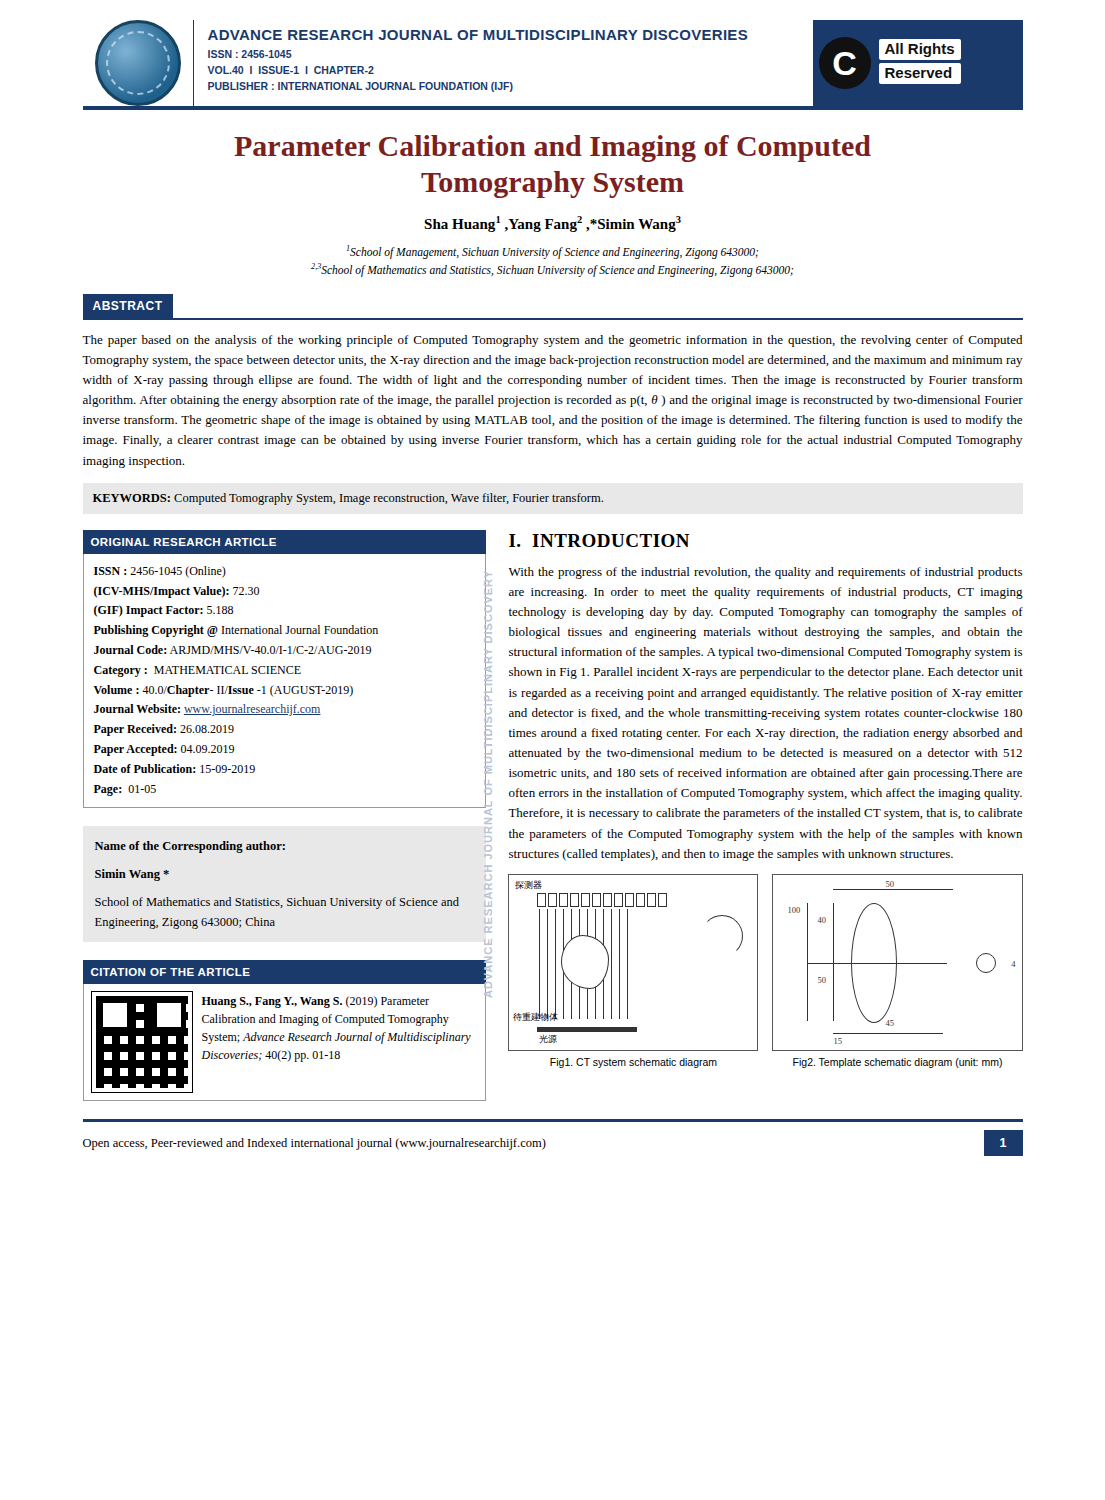ADVANCE RESEARCH JOURNAL OF MULTIDISCIPLINARY DISCOVERIES
ISSN : 2456-1045
VOL.40 I ISSUE-1 I CHAPTER-2
PUBLISHER : INTERNATIONAL JOURNAL FOUNDATION (IJF)
C
All Rights Reserved
Parameter Calibration and Imaging of Computed
Tomography System
Sha Huang1 ,Yang Fang2 ,*Simin Wang3
1School of Management, Sichuan University of Science and Engineering, Zigong 643000;
2,3School of Mathematics and Statistics, Sichuan University of Science and Engineering, Zigong 643000;
ABSTRACT
The paper based on the analysis of the working principle of Computed Tomography system and the geometric information in the question, the revolving center of Computed Tomography system, the space between detector units, the X-ray direction and the image back-projection reconstruction model are determined, and the maximum and minimum ray width of X-ray passing through ellipse are found. The width of light and the corresponding number of incident times. Then the image is reconstructed by Fourier transform algorithm. After obtaining the energy absorption rate of the image, the parallel projection is recorded as p(t, θ ) and the original image is reconstructed by two-dimensional Fourier inverse transform. The geometric shape of the image is obtained by using MATLAB tool, and the position of the image is determined. The filtering function is used to modify the image. Finally, a clearer contrast image can be obtained by using inverse Fourier transform, which has a certain guiding role for the actual industrial Computed Tomography imaging inspection.
KEYWORDS: Computed Tomography System, Image reconstruction, Wave filter, Fourier transform.
ORIGINAL RESEARCH ARTICLE
ISSN : 2456-1045 (Online)
(ICV-MHS/Impact Value): 72.30
(GIF) Impact Factor: 5.188
Publishing Copyright @ International Journal Foundation
Journal Code: ARJMD/MHS/V-40.0/I-1/C-2/AUG-2019
Category : MATHEMATICAL SCIENCE
Volume : 40.0/Chapter- II/Issue -1 (AUGUST-2019)
Journal Website: www.journalresearchijf.com
Paper Received: 26.08.2019
Paper Accepted: 04.09.2019
Date of Publication: 15-09-2019
Page: 01-05
Name of the Corresponding author:
Simin Wang *
School of Mathematics and Statistics, Sichuan University of Science and Engineering, Zigong 643000; China
CITATION OF THE ARTICLE
Huang S., Fang Y., Wang S. (2019) Parameter Calibration and Imaging of Computed Tomography System; Advance Research Journal of Multidisciplinary Discoveries; 40(2) pp. 01-18
ADVANCE RESEARCH JOURNAL OF MULTIDISCIPLINARY DISCOVERY
I. INTRODUCTION
With the progress of the industrial revolution, the quality and requirements of industrial products are increasing. In order to meet the quality requirements of industrial products, CT imaging technology is developing day by day. Computed Tomography can tomography the samples of biological tissues and engineering materials without destroying the samples, and obtain the structural information of the samples. A typical two-dimensional Computed Tomography system is shown in Fig 1. Parallel incident X-rays are perpendicular to the detector plane. Each detector unit is regarded as a receiving point and arranged equidistantly. The relative position of X-ray emitter and detector is fixed, and the whole transmitting-receiving system rotates counter-clockwise 180 times around a fixed rotating center. For each X-ray direction, the radiation energy absorbed and attenuated by the two-dimensional medium to be detected is measured on a detector with 512 isometric units, and 180 sets of received information are obtained after gain processing.There are often errors in the installation of Computed Tomography system, which affect the imaging quality. Therefore, it is necessary to calibrate the parameters of the installed CT system, that is, to calibrate the parameters of the Computed Tomography system with the help of the samples with known structures (called templates), and then to image the samples with unknown structures.
探测器
待重建物体
光源
Fig1. CT system schematic diagram
50
40
100
50
45
15
4
Fig2. Template schematic diagram (unit: mm)
Open access, Peer-reviewed and Indexed international journal (www.journalresearchijf.com)
1